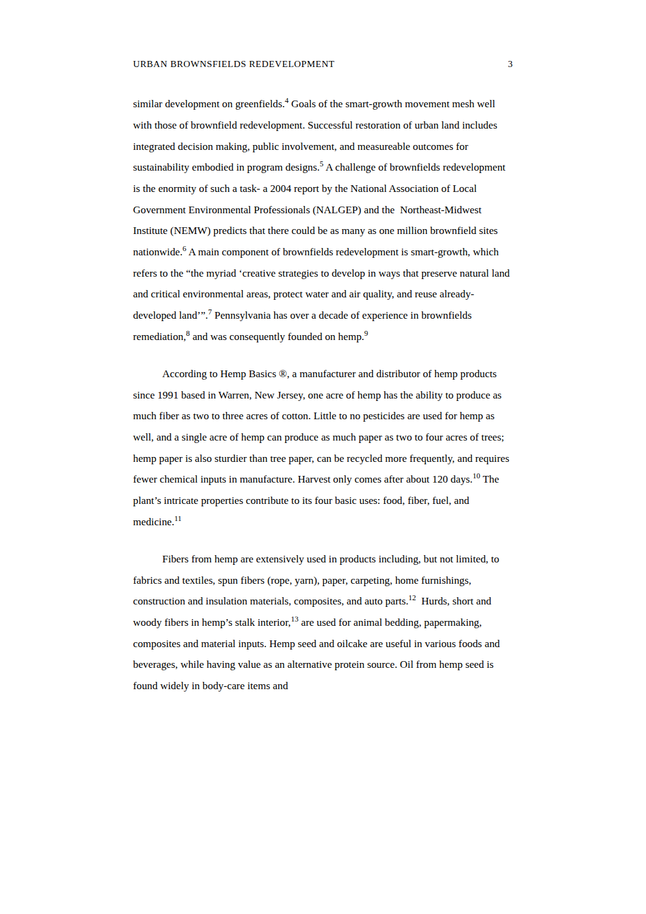Urban Brownsfields Redevelopment 3
similar development on greenfields.4 Goals of the smart-growth movement mesh well with those of brownfield redevelopment. Successful restoration of urban land includes integrated decision making, public involvement, and measureable outcomes for sustainability embodied in program designs.5 A challenge of brownfields redevelopment is the enormity of such a task- a 2004 report by the National Association of Local Government Environmental Professionals (NALGEP) and the Northeast-Midwest Institute (NEMW) predicts that there could be as many as one million brownfield sites nationwide.6 A main component of brownfields redevelopment is smart-growth, which refers to the “the myriad ‘creative strategies to develop in ways that preserve natural land and critical environmental areas, protect water and air quality, and reuse already-developed land’”.7 Pennsylvania has over a decade of experience in brownfields remediation,8 and was consequently founded on hemp.9
According to Hemp Basics ®, a manufacturer and distributor of hemp products since 1991 based in Warren, New Jersey, one acre of hemp has the ability to produce as much fiber as two to three acres of cotton. Little to no pesticides are used for hemp as well, and a single acre of hemp can produce as much paper as two to four acres of trees; hemp paper is also sturdier than tree paper, can be recycled more frequently, and requires fewer chemical inputs in manufacture. Harvest only comes after about 120 days.10 The plant’s intricate properties contribute to its four basic uses: food, fiber, fuel, and medicine.11
Fibers from hemp are extensively used in products including, but not limited, to fabrics and textiles, spun fibers (rope, yarn), paper, carpeting, home furnishings, construction and insulation materials, composites, and auto parts.12 Hurds, short and woody fibers in hemp’s stalk interior,13 are used for animal bedding, papermaking, composites and material inputs. Hemp seed and oilcake are useful in various foods and beverages, while having value as an alternative protein source. Oil from hemp seed is found widely in body-care items and